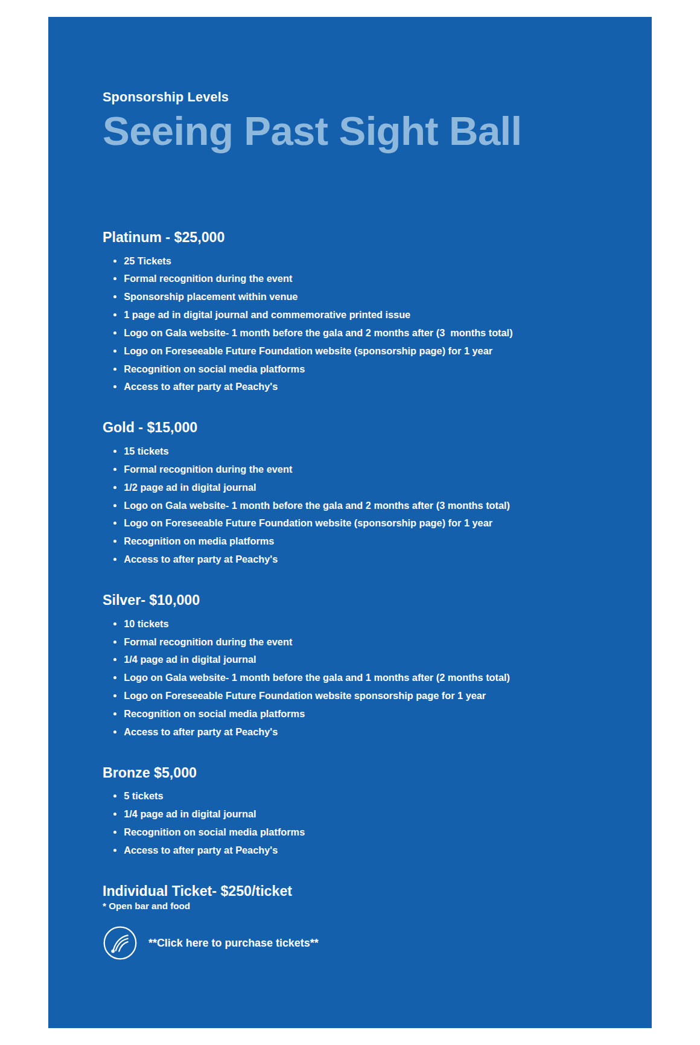Sponsorship Levels
Seeing Past Sight Ball
Platinum - $25,000
25 Tickets
Formal recognition during the event
Sponsorship placement within venue
1 page ad in digital journal and commemorative printed issue
Logo on Gala website- 1 month before the gala and 2 months after (3 months total)
Logo on Foreseeable Future Foundation website (sponsorship page) for 1 year
Recognition on social media platforms
Access to after party at Peachy's
Gold - $15,000
15 tickets
Formal recognition during the event
1/2 page ad in digital journal
Logo on Gala website- 1 month before the gala and 2 months after (3 months total)
Logo on Foreseeable Future Foundation website (sponsorship page) for 1 year
Recognition on media platforms
Access to after party at Peachy's
Silver- $10,000
10 tickets
Formal recognition during the event
1/4 page ad in digital journal
Logo on Gala website- 1 month before the gala and 1 months after (2 months total)
Logo on Foreseeable Future Foundation website sponsorship page for 1 year
Recognition on social media platforms
Access to after party at Peachy's
Bronze $5,000
5 tickets
1/4 page ad in digital journal
Recognition on social media platforms
Access to after party at Peachy's
Individual Ticket- $250/ticket
* Open bar and food
**Click here to purchase tickets**